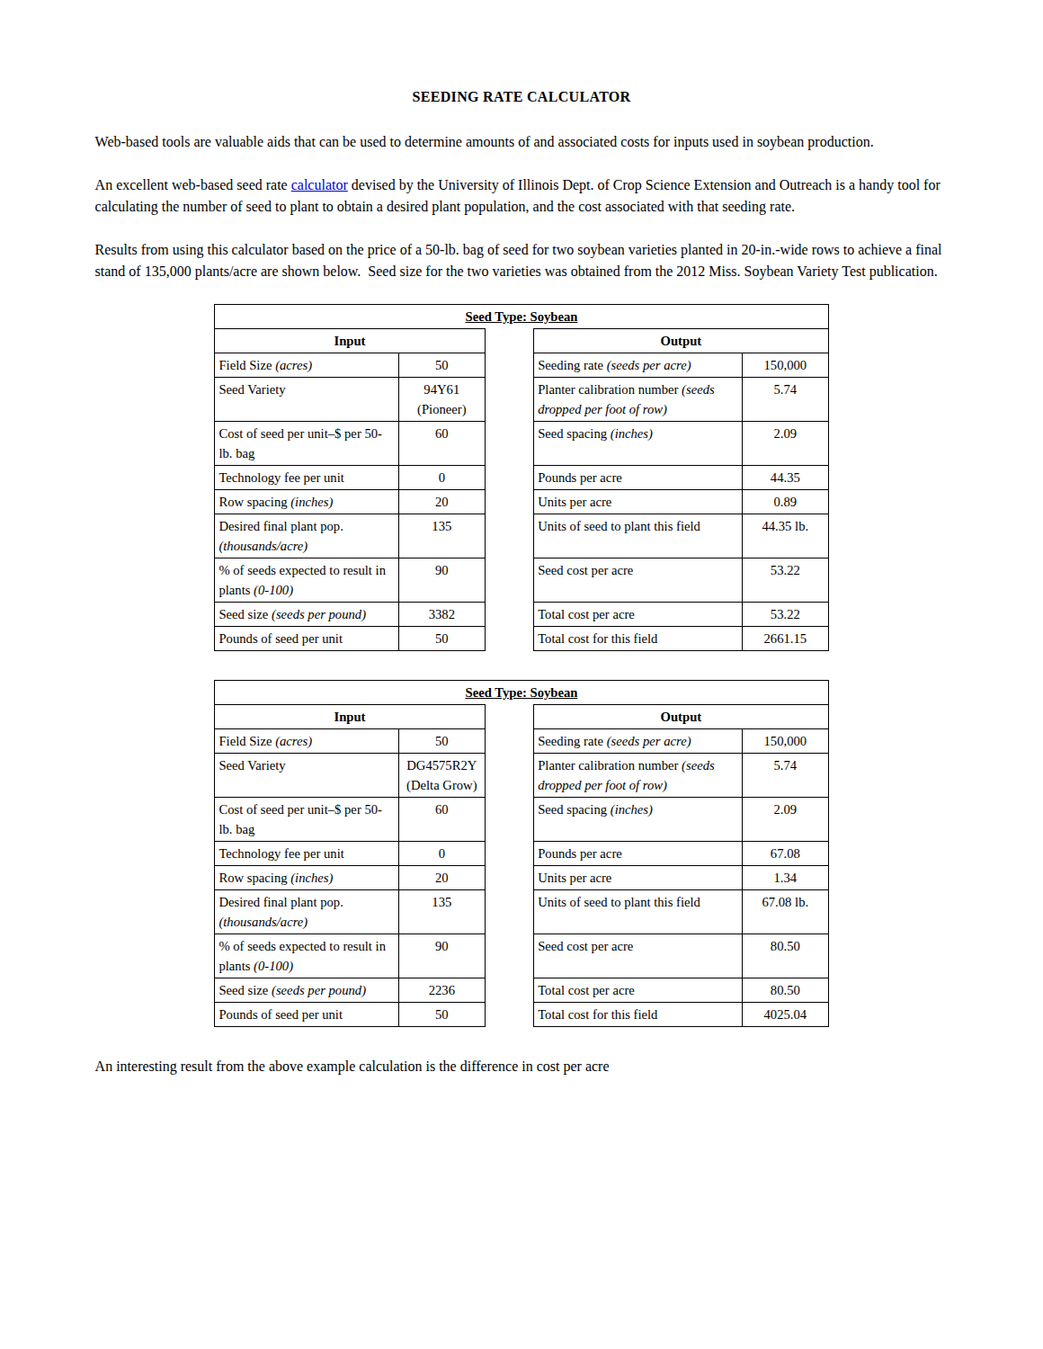SEEDING RATE CALCULATOR
Web-based tools are valuable aids that can be used to determine amounts of and associated costs for inputs used in soybean production.
An excellent web-based seed rate calculator devised by the University of Illinois Dept. of Crop Science Extension and Outreach is a handy tool for calculating the number of seed to plant to obtain a desired plant population, and the cost associated with that seeding rate.
Results from using this calculator based on the price of a 50-lb. bag of seed for two soybean varieties planted in 20-in.-wide rows to achieve a final stand of 135,000 plants/acre are shown below. Seed size for the two varieties was obtained from the 2012 Miss. Soybean Variety Test publication.
Seed Type: Soybean
| Input | | Output |
| Field Size (acres) | 50 | | Seeding rate (seeds per acre) | 150,000 |
| Seed Variety | 94Y61 (Pioneer) | | Planter calibration number (seeds dropped per foot of row) | 5.74 |
| Cost of seed per unit–$ per 50-lb. bag | 60 | | Seed spacing (inches) | 2.09 |
| Technology fee per unit | 0 | | Pounds per acre | 44.35 |
| Row spacing (inches) | 20 | | Units per acre | 0.89 |
| Desired final plant pop. (thousands/acre) | 135 | | Units of seed to plant this field | 44.35 lb. |
| % of seeds expected to result in plants (0-100) | 90 | | Seed cost per acre | 53.22 |
| Seed size (seeds per pound) | 3382 | | Total cost per acre | 53.22 |
| Pounds of seed per unit | 50 | | Total cost for this field | 2661.15 |
Seed Type: Soybean
| Input | | Output |
| Field Size (acres) | 50 | | Seeding rate (seeds per acre) | 150,000 |
| Seed Variety | DG4575R2Y (Delta Grow) | | Planter calibration number (seeds dropped per foot of row) | 5.74 |
| Cost of seed per unit–$ per 50-lb. bag | 60 | | Seed spacing (inches) | 2.09 |
| Technology fee per unit | 0 | | Pounds per acre | 67.08 |
| Row spacing (inches) | 20 | | Units per acre | 1.34 |
| Desired final plant pop. (thousands/acre) | 135 | | Units of seed to plant this field | 67.08 lb. |
| % of seeds expected to result in plants (0-100) | 90 | | Seed cost per acre | 80.50 |
| Seed size (seeds per pound) | 2236 | | Total cost per acre | 80.50 |
| Pounds of seed per unit | 50 | | Total cost for this field | 4025.04 |
An interesting result from the above example calculation is the difference in cost per acre